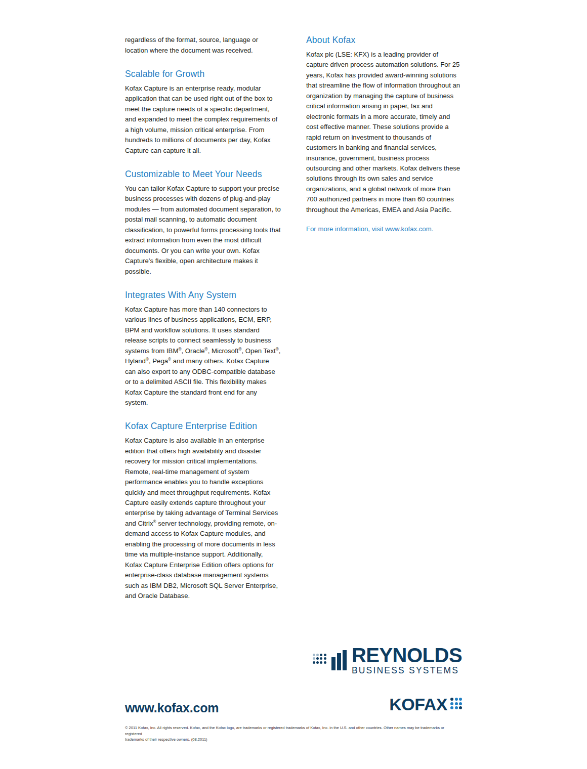regardless of the format, source, language or location where the document was received.
Scalable for Growth
Kofax Capture is an enterprise ready, modular application that can be used right out of the box to meet the capture needs of a specific department, and expanded to meet the complex requirements of a high volume, mission critical enterprise. From hundreds to millions of documents per day, Kofax Capture can capture it all.
Customizable to Meet Your Needs
You can tailor Kofax Capture to support your precise business processes with dozens of plug-and-play modules — from automated document separation, to postal mail scanning, to automatic document classification, to powerful forms processing tools that extract information from even the most difficult documents. Or you can write your own. Kofax Capture’s flexible, open architecture makes it possible.
Integrates With Any System
Kofax Capture has more than 140 connectors to various lines of business applications, ECM, ERP, BPM and workflow solutions. It uses standard release scripts to connect seamlessly to business systems from IBM®, Oracle®, Microsoft®, Open Text®, Hyland®, Pega® and many others. Kofax Capture can also export to any ODBC-compatible database or to a delimited ASCII file. This flexibility makes Kofax Capture the standard front end for any system.
Kofax Capture Enterprise Edition
Kofax Capture is also available in an enterprise edition that offers high availability and disaster recovery for mission critical implementations. Remote, real-time management of system performance enables you to handle exceptions quickly and meet throughput requirements. Kofax Capture easily extends capture throughout your enterprise by taking advantage of Terminal Services and Citrix® server technology, providing remote, on-demand access to Kofax Capture modules, and enabling the processing of more documents in less time via multiple-instance support. Additionally, Kofax Capture Enterprise Edition offers options for enterprise-class database management systems such as IBM DB2, Microsoft SQL Server Enterprise, and Oracle Database.
About Kofax
Kofax plc (LSE: KFX) is a leading provider of capture driven process automation solutions. For 25 years, Kofax has provided award-winning solutions that streamline the flow of information throughout an organization by managing the capture of business critical information arising in paper, fax and electronic formats in a more accurate, timely and cost effective manner. These solutions provide a rapid return on investment to thousands of customers in banking and financial services, insurance, government, business process outsourcing and other markets. Kofax delivers these solutions through its own sales and service organizations, and a global network of more than 700 authorized partners in more than 60 countries throughout the Americas, EMEA and Asia Pacific.
For more information, visit www.kofax.com.
REYNOLDS BUSINESS SYSTEMS
www.kofax.com
KOFAX
© 2011 Kofax, Inc. All rights reserved. Kofax, and the Kofax logo, are trademarks or registered trademarks of Kofax, Inc. in the U.S. and other countries. Other names may be trademarks or registered
trademarks of their respective owners. (08.2011)